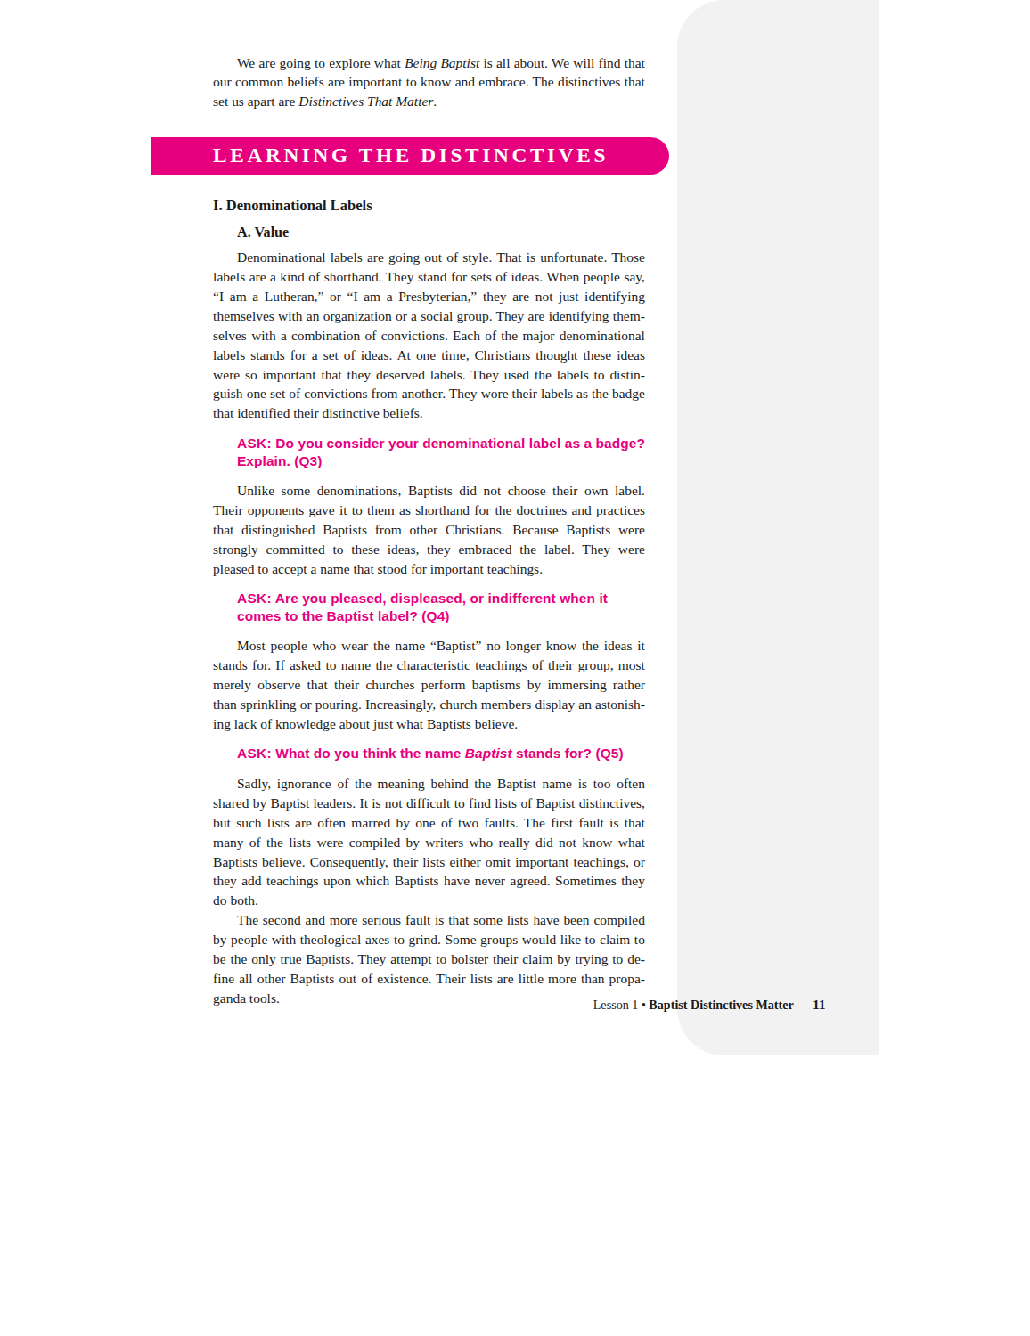We are going to explore what Being Baptist is all about. We will find that our common beliefs are important to know and embrace. The distinctives that set us apart are Distinctives That Matter.
Learning the Distinctives
I. Denominational Labels
A. Value
Denominational labels are going out of style. That is unfortunate. Those labels are a kind of shorthand. They stand for sets of ideas. When people say, “I am a Lutheran,” or “I am a Presbyterian,” they are not just identifying themselves with an organization or a social group. They are identifying themselves with a combination of convictions. Each of the major denominational labels stands for a set of ideas. At one time, Christians thought these ideas were so important that they deserved labels. They used the labels to distinguish one set of convictions from another. They wore their labels as the badge that identified their distinctive beliefs.
ASK: Do you consider your denominational label as a badge? Explain. (Q3)
Unlike some denominations, Baptists did not choose their own label. Their opponents gave it to them as shorthand for the doctrines and practices that distinguished Baptists from other Christians. Because Baptists were strongly committed to these ideas, they embraced the label. They were pleased to accept a name that stood for important teachings.
ASK: Are you pleased, displeased, or indifferent when it comes to the Baptist label? (Q4)
Most people who wear the name “Baptist” no longer know the ideas it stands for. If asked to name the characteristic teachings of their group, most merely observe that their churches perform baptisms by immersing rather than sprinkling or pouring. Increasingly, church members display an astonishing lack of knowledge about just what Baptists believe.
ASK: What do you think the name Baptist stands for? (Q5)
Sadly, ignorance of the meaning behind the Baptist name is too often shared by Baptist leaders. It is not difficult to find lists of Baptist distinctives, but such lists are often marred by one of two faults. The first fault is that many of the lists were compiled by writers who really did not know what Baptists believe. Consequently, their lists either omit important teachings, or they add teachings upon which Baptists have never agreed. Sometimes they do both.
The second and more serious fault is that some lists have been compiled by people with theological axes to grind. Some groups would like to claim to be the only true Baptists. They attempt to bolster their claim by trying to define all other Baptists out of existence. Their lists are little more than propaganda tools.
Lesson 1 • Baptist Distinctives Matter 11